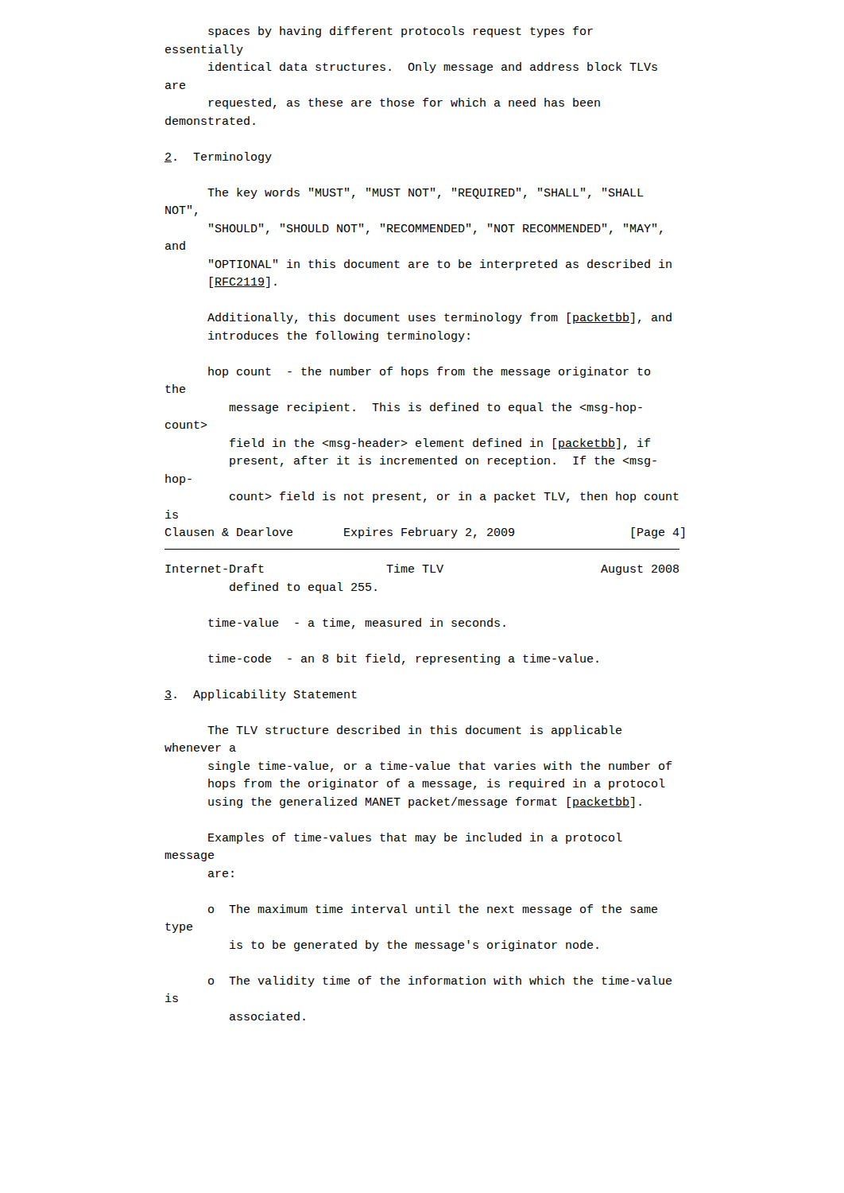spaces by having different protocols request types for essentially
      identical data structures.  Only message and address block TLVs are
      requested, as these are those for which a need has been demonstrated.

 2.  Terminology

      The key words "MUST", "MUST NOT", "REQUIRED", "SHALL", "SHALL NOT",
      "SHOULD", "SHOULD NOT", "RECOMMENDED", "NOT RECOMMENDED", "MAY", and
      "OPTIONAL" in this document are to be interpreted as described in
      [RFC2119].

      Additionally, this document uses terminology from [packetbb], and
      introduces the following terminology:

      hop count  - the number of hops from the message originator to the
         message recipient.  This is defined to equal the <msg-hop-count>
         field in the <msg-header> element defined in [packetbb], if
         present, after it is incremented on reception.  If the <msg-hop-
         count> field is not present, or in a packet TLV, then hop count is
Clausen & Dearlove       Expires February 2, 2009                [Page 4]
Internet-Draft                 Time TLV                      August 2008
         defined to equal 255.

      time-value  - a time, measured in seconds.

      time-code  - an 8 bit field, representing a time-value.

 3.  Applicability Statement

      The TLV structure described in this document is applicable whenever a
      single time-value, or a time-value that varies with the number of
      hops from the originator of a message, is required in a protocol
      using the generalized MANET packet/message format [packetbb].

      Examples of time-values that may be included in a protocol message
      are:

      o  The maximum time interval until the next message of the same type
         is to be generated by the message's originator node.

      o  The validity time of the information with which the time-value is
         associated.